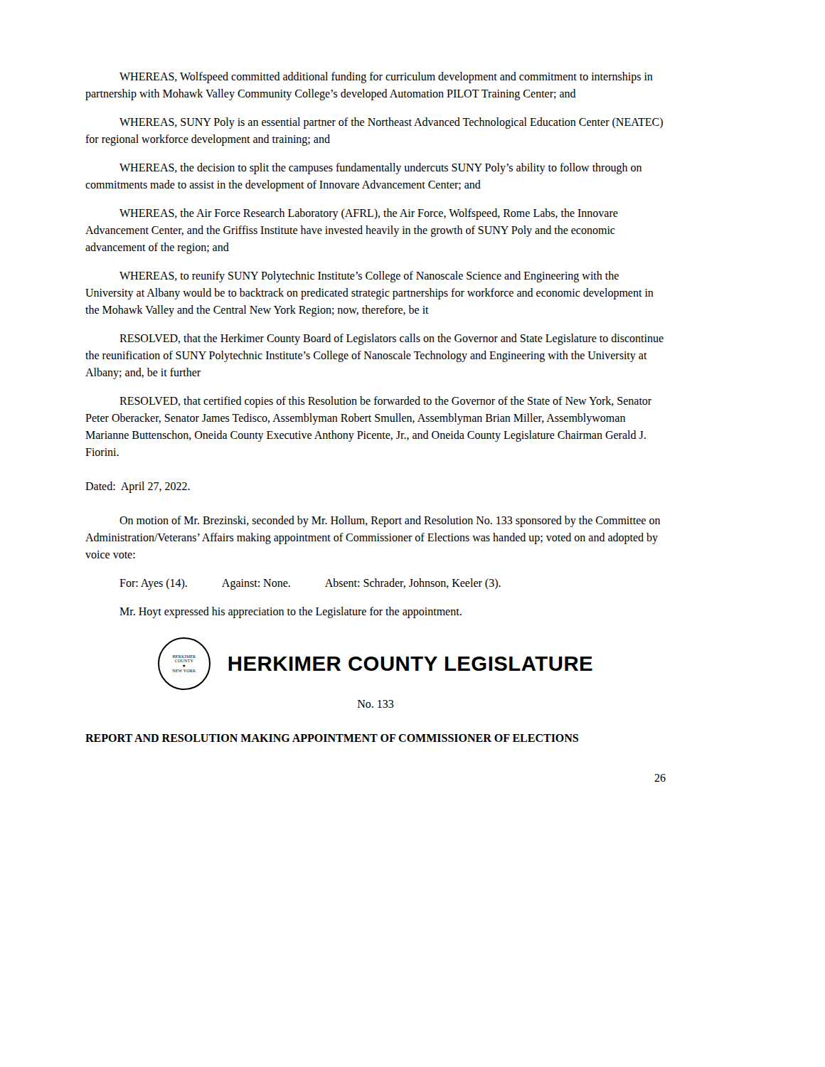WHEREAS, Wolfspeed committed additional funding for curriculum development and commitment to internships in partnership with Mohawk Valley Community College’s developed Automation PILOT Training Center; and
WHEREAS, SUNY Poly is an essential partner of the Northeast Advanced Technological Education Center (NEATEC) for regional workforce development and training; and
WHEREAS, the decision to split the campuses fundamentally undercuts SUNY Poly’s ability to follow through on commitments made to assist in the development of Innovare Advancement Center; and
WHEREAS, the Air Force Research Laboratory (AFRL), the Air Force, Wolfspeed, Rome Labs, the Innovare Advancement Center, and the Griffiss Institute have invested heavily in the growth of SUNY Poly and the economic advancement of the region; and
WHEREAS, to reunify SUNY Polytechnic Institute’s College of Nanoscale Science and Engineering with the University at Albany would be to backtrack on predicated strategic partnerships for workforce and economic development in the Mohawk Valley and the Central New York Region; now, therefore, be it
RESOLVED, that the Herkimer County Board of Legislators calls on the Governor and State Legislature to discontinue the reunification of SUNY Polytechnic Institute’s College of Nanoscale Technology and Engineering with the University at Albany; and, be it further
RESOLVED, that certified copies of this Resolution be forwarded to the Governor of the State of New York, Senator Peter Oberacker, Senator James Tedisco, Assemblyman Robert Smullen, Assemblyman Brian Miller, Assemblywoman Marianne Buttenschon, Oneida County Executive Anthony Picente, Jr., and Oneida County Legislature Chairman Gerald J. Fiorini.
Dated: April 27, 2022.
On motion of Mr. Brezinski, seconded by Mr. Hollum, Report and Resolution No. 133 sponsored by the Committee on Administration/Veterans’ Affairs making appointment of Commissioner of Elections was handed up; voted on and adopted by voice vote:
For: Ayes (14).   Against: None.   Absent: Schrader, Johnson, Keeler (3).
Mr. Hoyt expressed his appreciation to the Legislature for the appointment.
HERKIMER
COUNTY
★
NEW YORK
HERKIMER COUNTY LEGISLATURE
No. 133
REPORT AND RESOLUTION MAKING APPOINTMENT OF COMMISSIONER OF ELECTIONS
26